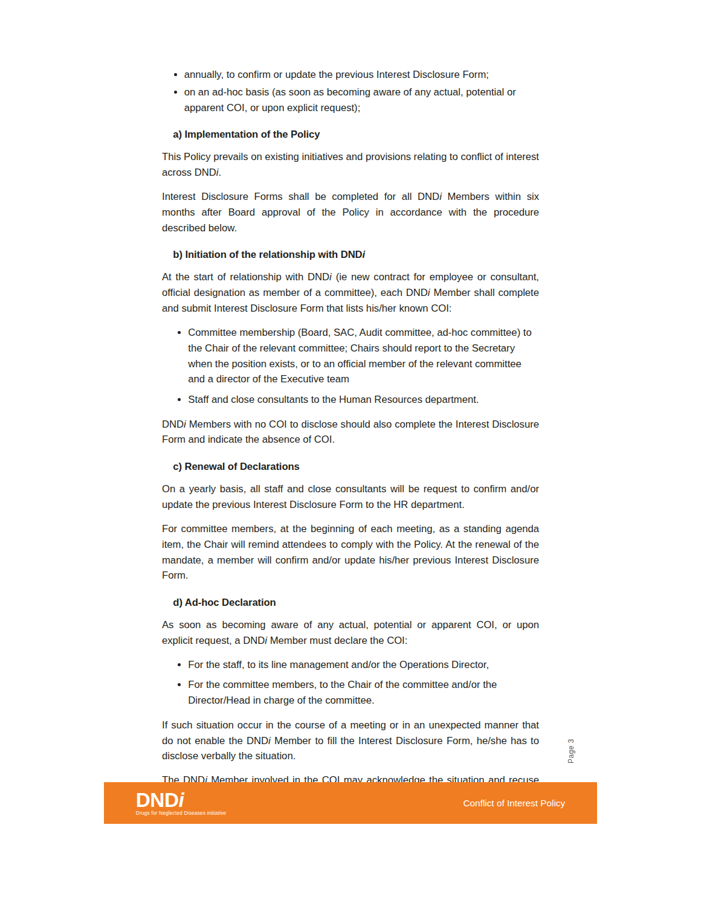annually, to confirm or update the previous Interest Disclosure Form;
on an ad-hoc basis (as soon as becoming aware of any actual, potential or apparent COI, or upon explicit request);
a) Implementation of the Policy
This Policy prevails on existing initiatives and provisions relating to conflict of interest across DNDi.
Interest Disclosure Forms shall be completed for all DNDi Members within six months after Board approval of the Policy in accordance with the procedure described below.
b) Initiation of the relationship with DNDi
At the start of relationship with DNDi (ie new contract for employee or consultant, official designation as member of a committee), each DNDi Member shall complete and submit Interest Disclosure Form that lists his/her known COI:
Committee membership (Board, SAC, Audit committee, ad-hoc committee) to the Chair of the relevant committee; Chairs should report to the Secretary when the position exists, or to an official member of the relevant committee and a director of the Executive team
Staff and close consultants to the Human Resources department.
DNDi Members with no COI to disclose should also complete the Interest Disclosure Form and indicate the absence of COI.
c) Renewal of Declarations
On a yearly basis, all staff and close consultants will be request to confirm and/or update the previous Interest Disclosure Form to the HR department.
For committee members, at the beginning of each meeting, as a standing agenda item, the Chair will remind attendees to comply with the Policy. At the renewal of the mandate, a member will confirm and/or update his/her previous Interest Disclosure Form.
d) Ad-hoc Declaration
As soon as becoming aware of any actual, potential or apparent COI, or upon explicit request, a DNDi Member must declare the COI:
For the staff, to its line management and/or the Operations Director,
For the committee members, to the Chair of the committee and/or the Director/Head in charge of the committee.
If such situation occur in the course of a meeting or in an unexpected manner that do not enable the DNDi Member to fill the Interest Disclosure Form, he/she has to disclose verbally the situation.
The DNDi Member involved in the COI may acknowledge the situation and recuse him/herself without going through the process of the review.
Page 3
DNDi Drugs for Neglected Diseases initiative
Conflict of Interest Policy